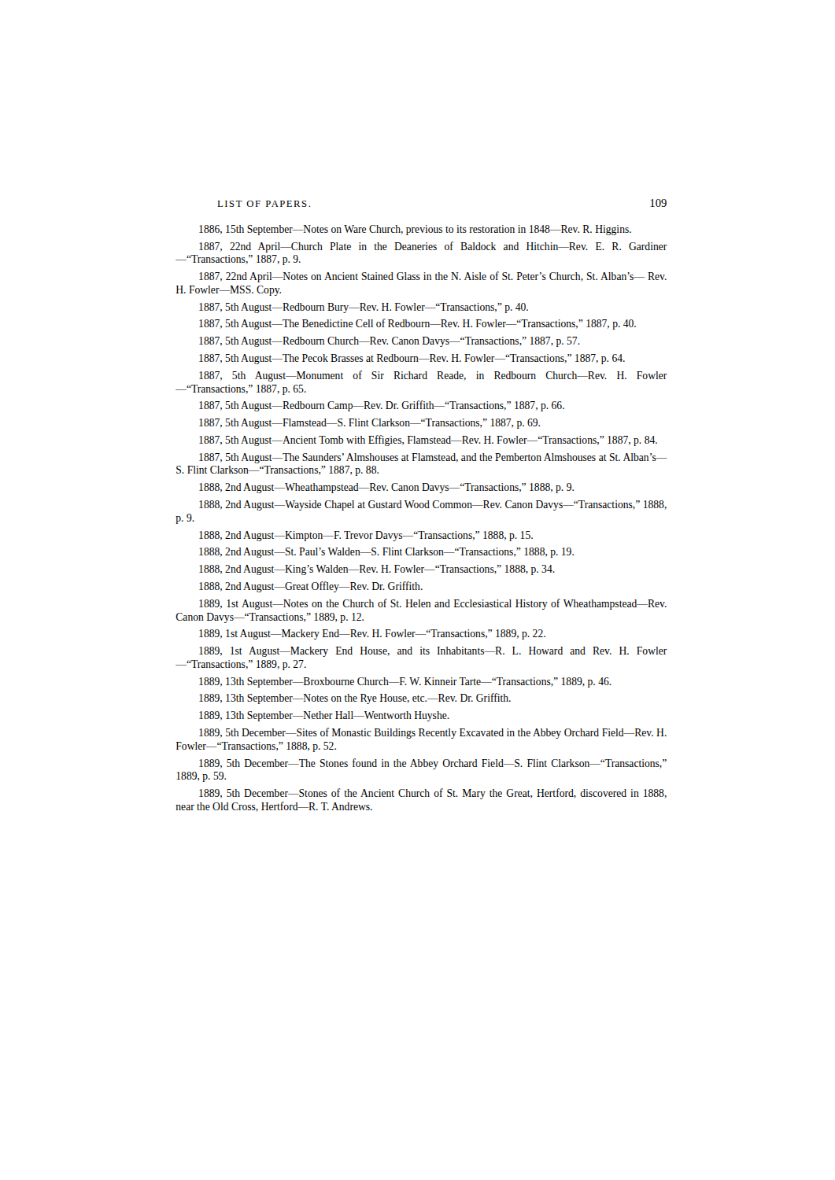List of Papers. 109
1886, 15th September—Notes on Ware Church, previous to its restoration in 1848—Rev. R. Higgins.
1887, 22nd April—Church Plate in the Deaneries of Baldock and Hitchin—Rev. E. R. Gardiner—“Transactions,” 1887, p. 9.
1887, 22nd April—Notes on Ancient Stained Glass in the N. Aisle of St. Peter’s Church, St. Alban’s— Rev. H. Fowler—MSS. Copy.
1887, 5th August—Redbourn Bury—Rev. H. Fowler—“Transactions,” p. 40.
1887, 5th August—The Benedictine Cell of Redbourn—Rev. H. Fowler—“Transactions,” 1887, p. 40.
1887, 5th August—Redbourn Church—Rev. Canon Davys—“Transactions,” 1887, p. 57.
1887, 5th August—The Pecok Brasses at Redbourn—Rev. H. Fowler—“Transactions,” 1887, p. 64.
1887, 5th August—Monument of Sir Richard Reade, in Redbourn Church—Rev. H. Fowler—“Transactions,” 1887, p. 65.
1887, 5th August—Redbourn Camp—Rev. Dr. Griffith—“Transactions,” 1887, p. 66.
1887, 5th August—Flamstead—S. Flint Clarkson—“Transactions,” 1887, p. 69.
1887, 5th August—Ancient Tomb with Effigies, Flamstead—Rev. H. Fowler—“Transactions,” 1887, p. 84.
1887, 5th August—The Saunders’ Almshouses at Flamstead, and the Pemberton Almshouses at St. Alban’s—S. Flint Clarkson—“Transactions,” 1887, p. 88.
1888, 2nd August—Wheathampstead—Rev. Canon Davys—“Transactions,” 1888, p. 9.
1888, 2nd August—Wayside Chapel at Gustard Wood Common—Rev. Canon Davys—“Transactions,” 1888, p. 9.
1888, 2nd August—Kimpton—F. Trevor Davys—“Transactions,” 1888, p. 15.
1888, 2nd August—St. Paul’s Walden—S. Flint Clarkson—“Transactions,” 1888, p. 19.
1888, 2nd August—King’s Walden—Rev. H. Fowler—“Transactions,” 1888, p. 34.
1888, 2nd August—Great Offley—Rev. Dr. Griffith.
1889, 1st August—Notes on the Church of St. Helen and Ecclesiastical History of Wheathampstead—Rev. Canon Davys—“Transactions,” 1889, p. 12.
1889, 1st August—Mackery End—Rev. H. Fowler—“Transactions,” 1889, p. 22.
1889, 1st August—Mackery End House, and its Inhabitants—R. L. Howard and Rev. H. Fowler—“Transactions,” 1889, p. 27.
1889, 13th September—Broxbourne Church—F. W. Kinneir Tarte—“Transactions,” 1889, p. 46.
1889, 13th September—Notes on the Rye House, etc.—Rev. Dr. Griffith.
1889, 13th September—Nether Hall—Wentworth Huyshe.
1889, 5th December—Sites of Monastic Buildings Recently Excavated in the Abbey Orchard Field—Rev. H. Fowler—“Transactions,” 1888, p. 52.
1889, 5th December—The Stones found in the Abbey Orchard Field—S. Flint Clarkson—“Transactions,” 1889, p. 59.
1889, 5th December—Stones of the Ancient Church of St. Mary the Great, Hertford, discovered in 1888, near the Old Cross, Hertford—R. T. Andrews.